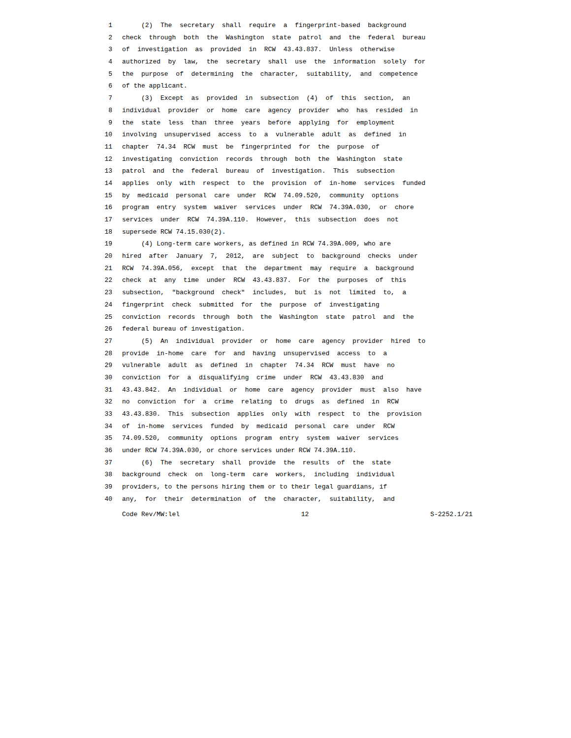(2) The secretary shall require a fingerprint-based background
check through both the Washington state patrol and the federal bureau
of investigation as provided in RCW 43.43.837. Unless otherwise
authorized by law, the secretary shall use the information solely for
the purpose of determining the character, suitability, and competence
of the applicant.
(3) Except as provided in subsection (4) of this section, an
individual provider or home care agency provider who has resided in
the state less than three years before applying for employment
involving unsupervised access to a vulnerable adult as defined in
chapter 74.34 RCW must be fingerprinted for the purpose of
investigating conviction records through both the Washington state
patrol and the federal bureau of investigation. This subsection
applies only with respect to the provision of in-home services funded
by medicaid personal care under RCW 74.09.520, community options
program entry system waiver services under RCW 74.39A.030, or chore
services under RCW 74.39A.110. However, this subsection does not
supersede RCW 74.15.030(2).
(4) Long-term care workers, as defined in RCW 74.39A.009, who are
hired after January 7, 2012, are subject to background checks under
RCW 74.39A.056, except that the department may require a background
check at any time under RCW 43.43.837. For the purposes of this
subsection, "background check" includes, but is not limited to, a
fingerprint check submitted for the purpose of investigating
conviction records through both the Washington state patrol and the
federal bureau of investigation.
(5) An individual provider or home care agency provider hired to
provide in-home care for and having unsupervised access to a
vulnerable adult as defined in chapter 74.34 RCW must have no
conviction for a disqualifying crime under RCW 43.43.830 and
43.43.842. An individual or home care agency provider must also have
no conviction for a crime relating to drugs as defined in RCW
43.43.830. This subsection applies only with respect to the provision
of in-home services funded by medicaid personal care under RCW
74.09.520, community options program entry system waiver services
under RCW 74.39A.030, or chore services under RCW 74.39A.110.
(6) The secretary shall provide the results of the state
background check on long-term care workers, including individual
providers, to the persons hiring them or to their legal guardians, if
any, for their determination of the character, suitability, and
Code Rev/MW:lel 12 S-2252.1/21